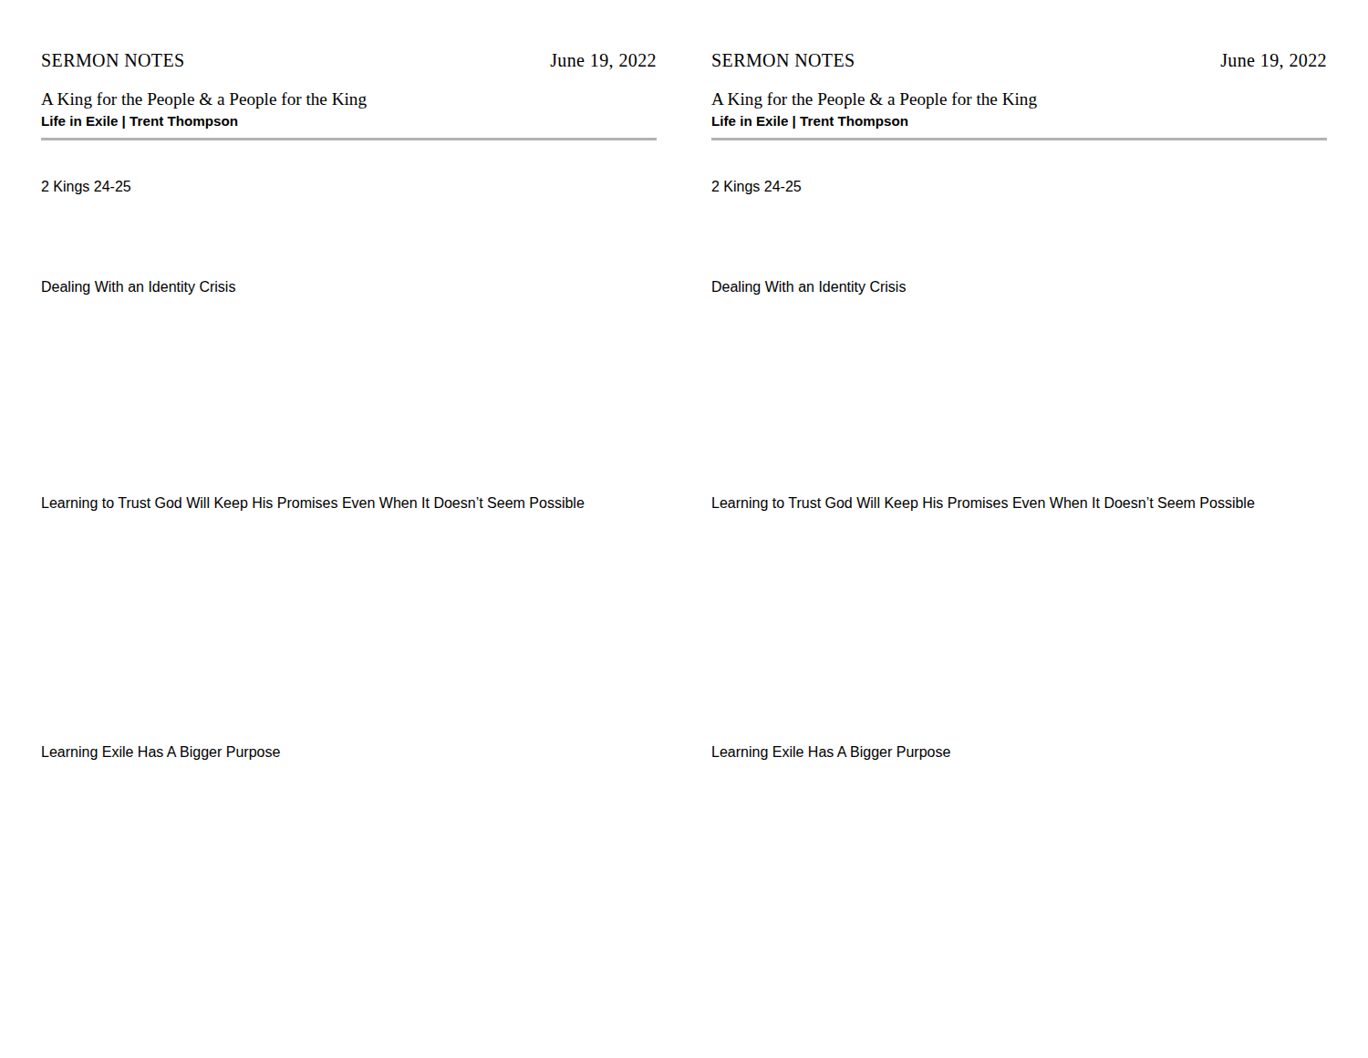Sermon Notes June 19, 2022
A King for the People & a People for the King
Life in Exile | Trent Thompson
2 Kings 24-25
Dealing With an Identity Crisis
Learning to Trust God Will Keep His Promises Even When It Doesn’t Seem Possible
Learning Exile Has A Bigger Purpose
Sermon Notes June 19, 2022
A King for the People & a People for the King
Life in Exile | Trent Thompson
2 Kings 24-25
Dealing With an Identity Crisis
Learning to Trust God Will Keep His Promises Even When It Doesn’t Seem Possible
Learning Exile Has A Bigger Purpose